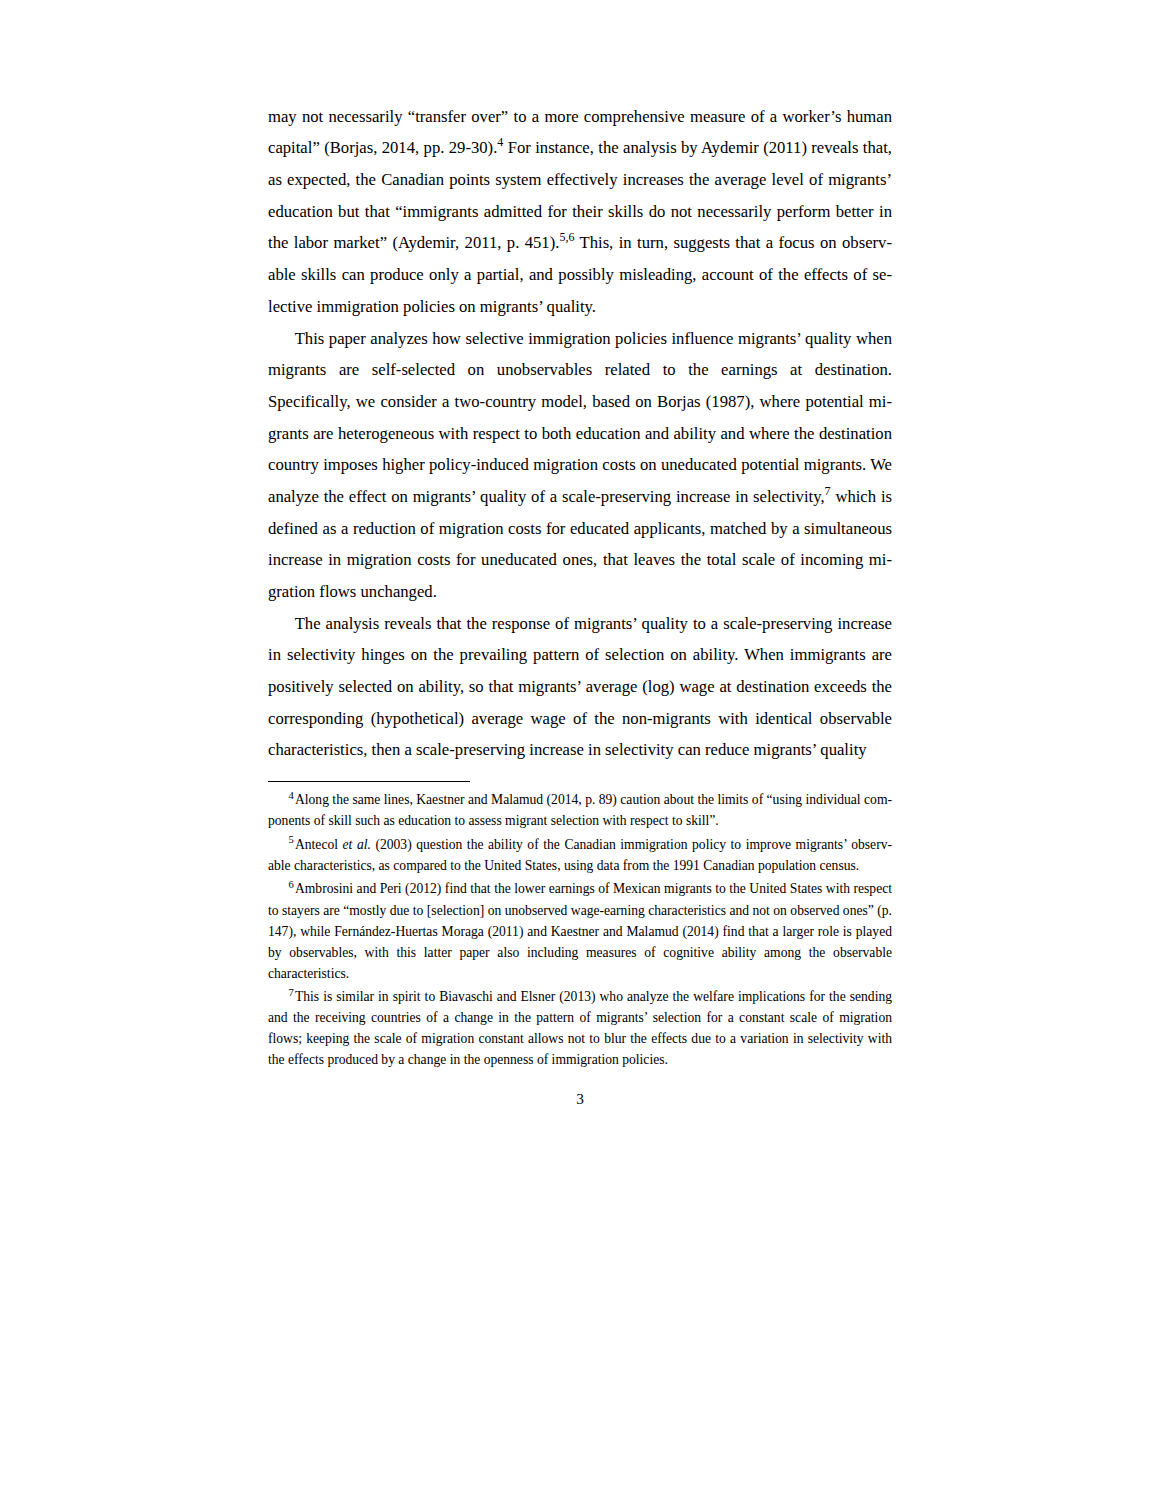may not necessarily “transfer over” to a more comprehensive measure of a worker’s human capital” (Borjas, 2014, pp. 29-30).4 For instance, the analysis by Aydemir (2011) reveals that, as expected, the Canadian points system effectively increases the average level of migrants’ education but that “immigrants admitted for their skills do not necessarily perform better in the labor market” (Aydemir, 2011, p. 451).5,6 This, in turn, suggests that a focus on observable skills can produce only a partial, and possibly misleading, account of the effects of selective immigration policies on migrants’ quality.
This paper analyzes how selective immigration policies influence migrants’ quality when migrants are self-selected on unobservables related to the earnings at destination. Specifically, we consider a two-country model, based on Borjas (1987), where potential migrants are heterogeneous with respect to both education and ability and where the destination country imposes higher policy-induced migration costs on uneducated potential migrants. We analyze the effect on migrants’ quality of a scale-preserving increase in selectivity,7 which is defined as a reduction of migration costs for educated applicants, matched by a simultaneous increase in migration costs for uneducated ones, that leaves the total scale of incoming migration flows unchanged.
The analysis reveals that the response of migrants’ quality to a scale-preserving increase in selectivity hinges on the prevailing pattern of selection on ability. When immigrants are positively selected on ability, so that migrants’ average (log) wage at destination exceeds the corresponding (hypothetical) average wage of the non-migrants with identical observable characteristics, then a scale-preserving increase in selectivity can reduce migrants’ quality
4 Along the same lines, Kaestner and Malamud (2014, p. 89) caution about the limits of “using individual components of skill such as education to assess migrant selection with respect to skill”.
5 Antecol et al. (2003) question the ability of the Canadian immigration policy to improve migrants’ observable characteristics, as compared to the United States, using data from the 1991 Canadian population census.
6 Ambrosini and Peri (2012) find that the lower earnings of Mexican migrants to the United States with respect to stayers are “mostly due to [selection] on unobserved wage-earning characteristics and not on observed ones” (p. 147), while Fernández-Huertas Moraga (2011) and Kaestner and Malamud (2014) find that a larger role is played by observables, with this latter paper also including measures of cognitive ability among the observable characteristics.
7 This is similar in spirit to Biavaschi and Elsner (2013) who analyze the welfare implications for the sending and the receiving countries of a change in the pattern of migrants’ selection for a constant scale of migration flows; keeping the scale of migration constant allows not to blur the effects due to a variation in selectivity with the effects produced by a change in the openness of immigration policies.
3